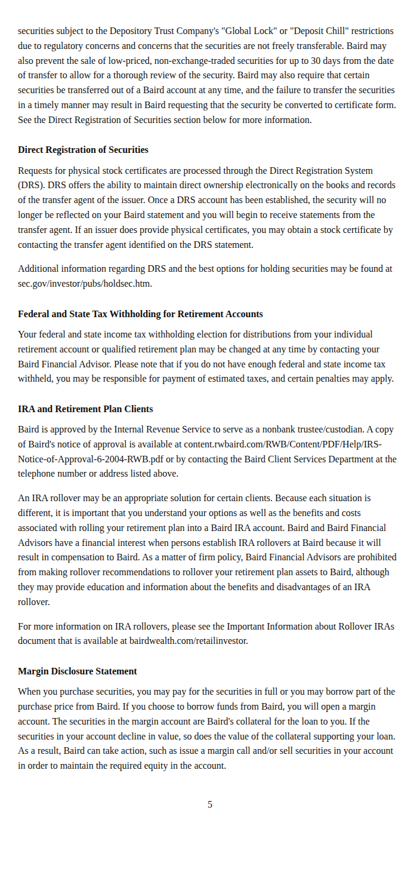securities subject to the Depository Trust Company's "Global Lock" or "Deposit Chill" restrictions due to regulatory concerns and concerns that the securities are not freely transferable. Baird may also prevent the sale of low-priced, non-exchange-traded securities for up to 30 days from the date of transfer to allow for a thorough review of the security. Baird may also require that certain securities be transferred out of a Baird account at any time, and the failure to transfer the securities in a timely manner may result in Baird requesting that the security be converted to certificate form. See the Direct Registration of Securities section below for more information.
Direct Registration of Securities
Requests for physical stock certificates are processed through the Direct Registration System (DRS). DRS offers the ability to maintain direct ownership electronically on the books and records of the transfer agent of the issuer. Once a DRS account has been established, the security will no longer be reflected on your Baird statement and you will begin to receive statements from the transfer agent. If an issuer does provide physical certificates, you may obtain a stock certificate by contacting the transfer agent identified on the DRS statement.
Additional information regarding DRS and the best options for holding securities may be found at sec.gov/investor/pubs/holdsec.htm.
Federal and State Tax Withholding for Retirement Accounts
Your federal and state income tax withholding election for distributions from your individual retirement account or qualified retirement plan may be changed at any time by contacting your Baird Financial Advisor. Please note that if you do not have enough federal and state income tax withheld, you may be responsible for payment of estimated taxes, and certain penalties may apply.
IRA and Retirement Plan Clients
Baird is approved by the Internal Revenue Service to serve as a nonbank trustee/custodian. A copy of Baird's notice of approval is available at content.rwbaird.com/RWB/Content/PDF/Help/IRS-Notice-of-Approval-6-2004-RWB.pdf or by contacting the Baird Client Services Department at the telephone number or address listed above.
An IRA rollover may be an appropriate solution for certain clients. Because each situation is different, it is important that you understand your options as well as the benefits and costs associated with rolling your retirement plan into a Baird IRA account. Baird and Baird Financial Advisors have a financial interest when persons establish IRA rollovers at Baird because it will result in compensation to Baird. As a matter of firm policy, Baird Financial Advisors are prohibited from making rollover recommendations to rollover your retirement plan assets to Baird, although they may provide education and information about the benefits and disadvantages of an IRA rollover.
For more information on IRA rollovers, please see the Important Information about Rollover IRAs document that is available at bairdwealth.com/retailinvestor.
Margin Disclosure Statement
When you purchase securities, you may pay for the securities in full or you may borrow part of the purchase price from Baird. If you choose to borrow funds from Baird, you will open a margin account. The securities in the margin account are Baird's collateral for the loan to you. If the securities in your account decline in value, so does the value of the collateral supporting your loan. As a result, Baird can take action, such as issue a margin call and/or sell securities in your account in order to maintain the required equity in the account.
5